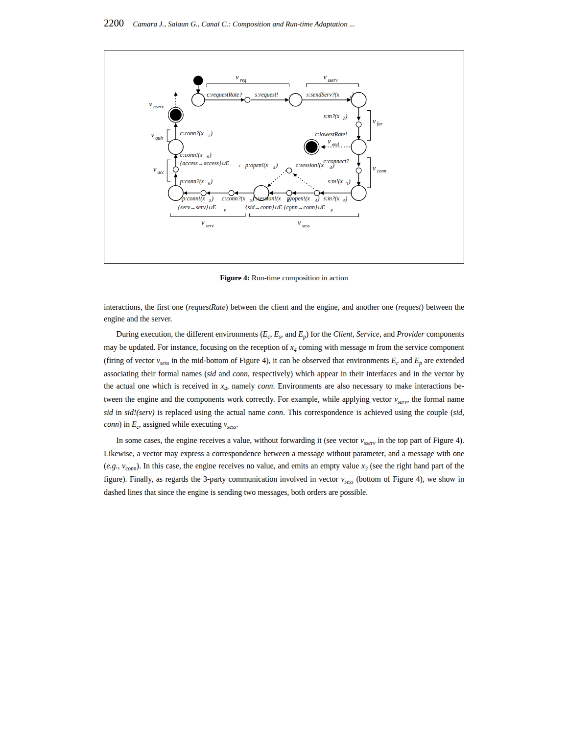2200 Camara J., Salaun G., Canal C.: Composition and Run-time Adaptation ...
Run-time composition in action A labelled transition diagram showing states connected by arrows annotated with synchronisation vectors v_req, v_sserv, v_far, v_end, v_conn, v_sess, v_serv, v_acc, v_quit and v_nserv, with message labels such as c:requestRate?, s:request!, s:sendServ?(x1), s:m?(x2), c:lowestRate!, c:connect?, s:m!(x3), s:m?(x4), p:open!(x4), c:session!(x4), p:conn!(x5), c:conn?(x5), c:conn!(x6), p:conn?(x6), c:conn?(x7), and environment updates. c:requestRate? s:request! s:sendServ?(x 1 ) v req v sserv s:m?(x 2 ) c:lowestRate! v far v end c:connect? s:m!(x 3 ) v conn s:m?(x 4 ) p:open!(x 4 ) c:session!(x 4 ) c:conn?(x 5 ) p:conn!(x 5 ) {conn→conn}∪E p {sid→conn}∪E c {serv→serv}∪E p p:open!(x 4 ) c:session!(x 4 ) v serv v sess p:conn?(x 6 ) {access→access}∪E c c:conn!(x 6 ) c:conn?(x 7 ) v acc v quit v nserv
Figure 4: Run-time composition in action
interactions, the first one (requestRate) between the client and the engine, and another one (request) between the engine and the server.
During execution, the different environments (Ec, Es, and Ep) for the Client, Service, and Provider components may be updated. For instance, focusing on the reception of x4 coming with message m from the service component (firing of vector vsess in the mid-bottom of Figure 4), it can be observed that environments Ec and Ep are extended associating their formal names (sid and conn, respectively) which appear in their interfaces and in the vector by the actual one which is received in x4, namely conn. Environments are also necessary to make interactions between the engine and the components work correctly. For example, while applying vector vserv, the formal name sid in sid!(serv) is replaced using the actual name conn. This correspondence is achieved using the couple (sid, conn) in Ec, assigned while executing vsess.
In some cases, the engine receives a value, without forwarding it (see vector vsserv in the top part of Figure 4). Likewise, a vector may express a correspondence between a message without parameter, and a message with one (e.g., vconn). In this case, the engine receives no value, and emits an empty value x3 (see the right hand part of the figure). Finally, as regards the 3-party communication involved in vector vsess (bottom of Figure 4), we show in dashed lines that since the engine is sending two messages, both orders are possible.